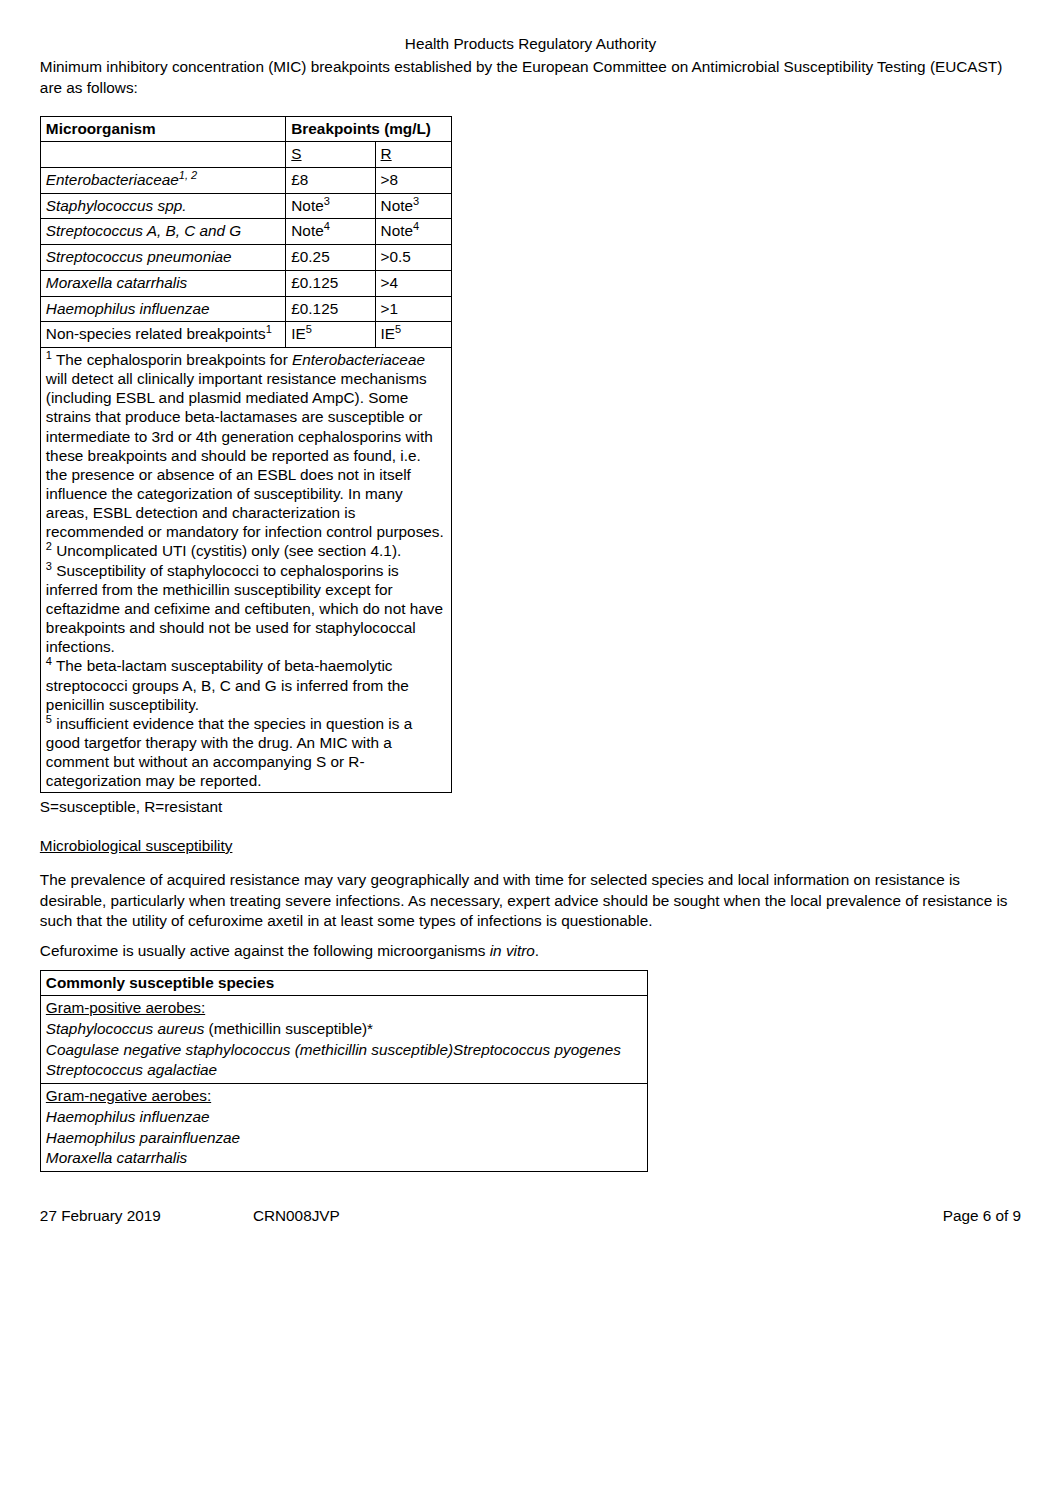Health Products Regulatory Authority
Minimum inhibitory concentration (MIC) breakpoints established by the European Committee on Antimicrobial Susceptibility Testing (EUCAST) are as follows:
| Microorganism | Breakpoints (mg/L) |
| --- | --- |
| | S | R |
| Enterobacteriaceae 1, 2 | £8 | >8 |
| Staphylococcus spp. | Note 3 | Note 3 |
| Streptococcus A, B, C and G | Note 4 | Note 4 |
| Streptococcus pneumoniae | £0.25 | >0.5 |
| Moraxella catarrhalis | £0.125 | >4 |
| Haemophilus influenzae | £0.125 | >1 |
| Non-species related breakpoints 1 | IE 5 | IE 5 |
| 1 The cephalosporin breakpoints for Enterobacteriaceae will detect all clinically important resistance mechanisms (including ESBL and plasmid mediated AmpC). Some strains that produce beta-lactamases are susceptible or intermediate to 3rd or 4th generation cephalosporins with these breakpoints and should be reported as found, i.e. the presence or absence of an ESBL does not in itself influence the categorization of susceptibility. In many areas, ESBL detection and characterization is recommended or mandatory for infection control purposes. 2 Uncomplicated UTI (cystitis) only (see section 4.1). 3 Susceptibility of staphylococci to cephalosporins is inferred from the methicillin susceptibility except for ceftazidme and cefixime and ceftibuten, which do not have breakpoints and should not be used for staphylococcal infections. 4 The beta-lactam susceptability of beta-haemolytic streptococci groups A, B, C and G is inferred from the penicillin susceptibility. 5 insufficient evidence that the species in question is a good targetfor therapy with the drug. An MIC with a comment but without an accompanying S or R-categorization may be reported. |
S=susceptible, R=resistant
Microbiological susceptibility
The prevalence of acquired resistance may vary geographically and with time for selected species and local information on resistance is desirable, particularly when treating severe infections. As necessary, expert advice should be sought when the local prevalence of resistance is such that the utility of cefuroxime axetil in at least some types of infections is questionable.
Cefuroxime is usually active against the following microorganisms in vitro.
| Commonly susceptible species |
| Gram-positive aerobes: Staphylococcus aureus (methicillin susceptible)* Coagulase negative staphylococcus (methicillin susceptible)Streptococcus pyogenes Streptococcus agalactiae |
| Gram-negative aerobes: Haemophilus influenzae Haemophilus parainfluenzae Moraxella catarrhalis |
27 February 2019 CRN008JVP Page 6 of 9